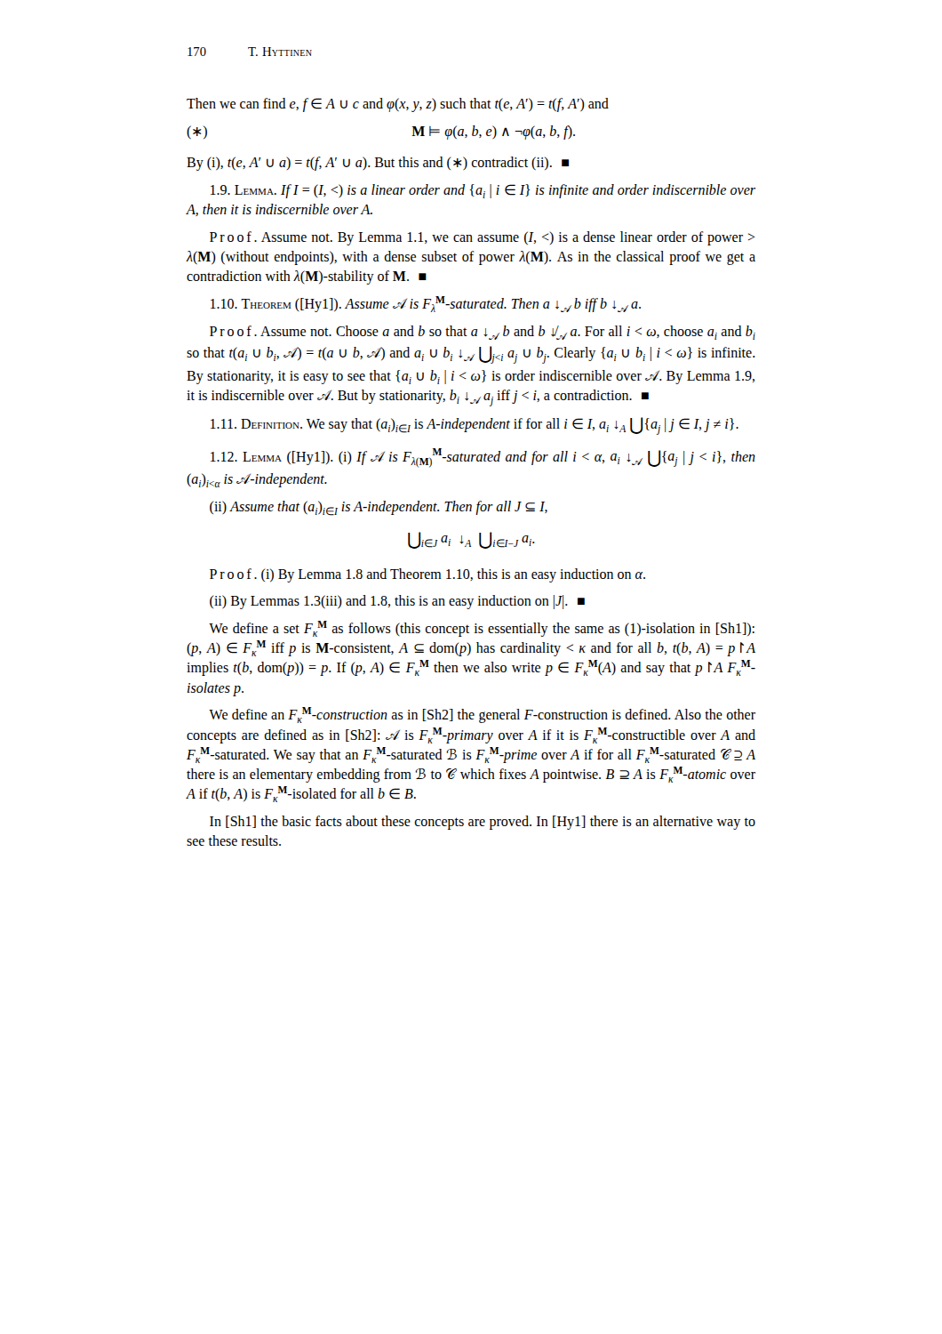170 T. Hyttinen
Then we can find e, f ∈ A ∪ c and φ(x, y, z) such that t(e, A′) = t(f, A′) and
(∗) M ⊨ φ(a, b, e) ∧ ¬φ(a, b, f).
By (i), t(e, A′ ∪ a) = t(f, A′ ∪ a). But this and (∗) contradict (ii). ■
1.9. Lemma. If I = (I, <) is a linear order and {ai | i ∈ I} is infinite and order indiscernible over A, then it is indiscernible over A.
Proof. Assume not. By Lemma 1.1, we can assume (I, <) is a dense linear order of power > λ(M) (without endpoints), with a dense subset of power λ(M). As in the classical proof we get a contradiction with λ(M)-stability of M. ■
1.10. Theorem ([Hy1]). Assume 𝒜 is FλM-saturated. Then a ↓𝒜 b iff b ↓𝒜 a.
Proof. Assume not. Choose a and b so that a ↓𝒜 b and b ↓̸𝒜 a. For all i < ω, choose ai and bi so that t(ai ∪ bi, 𝒜) = t(a ∪ b, 𝒜) and ai ∪ bi ↓𝒜 ⋃j<i aj ∪ bj. Clearly {ai ∪ bi | i < ω} is infinite. By stationarity, it is easy to see that {ai ∪ bi | i < ω} is order indiscernible over 𝒜. By Lemma 1.9, it is indiscernible over 𝒜. But by stationarity, bi ↓𝒜 aj iff j < i, a contradiction. ■
1.11. Definition. We say that (ai)i∈I is A-independent if for all i ∈ I, ai ↓A ⋃{aj | j ∈ I, j ≠ i}.
1.12. Lemma ([Hy1]). (i) If 𝒜 is Fλ(M)M-saturated and for all i < α, ai ↓𝒜 ⋃{aj | j < i}, then (ai)i<α is 𝒜-independent.
(ii) Assume that (ai)i∈I is A-independent. Then for all J ⊆ I,
⋃i∈J ai ↓A ⋃i∈I−J ai.
Proof. (i) By Lemma 1.8 and Theorem 1.10, this is an easy induction on α.
(ii) By Lemmas 1.3(iii) and 1.8, this is an easy induction on |J|. ■
We define a set FκM as follows (this concept is essentially the same as (1)-isolation in [Sh1]): (p, A) ∈ FκM iff p is M-consistent, A ⊆ dom(p) has cardinality < κ and for all b, t(b, A) = p↾A implies t(b, dom(p)) = p. If (p, A) ∈ FκM then we also write p ∈ FκM(A) and say that p↾A FκM-isolates p.
We define an FκM-construction as in [Sh2] the general F-construction is defined. Also the other concepts are defined as in [Sh2]: 𝒜 is FκM-primary over A if it is FκM-constructible over A and FκM-saturated. We say that an FκM-saturated ℬ is FκM-prime over A if for all FκM-saturated 𝒞 ⊇ A there is an elementary embedding from ℬ to 𝒞 which fixes A pointwise. B ⊇ A is FκM-atomic over A if t(b, A) is FκM-isolated for all b ∈ B.
In [Sh1] the basic facts about these concepts are proved. In [Hy1] there is an alternative way to see these results.